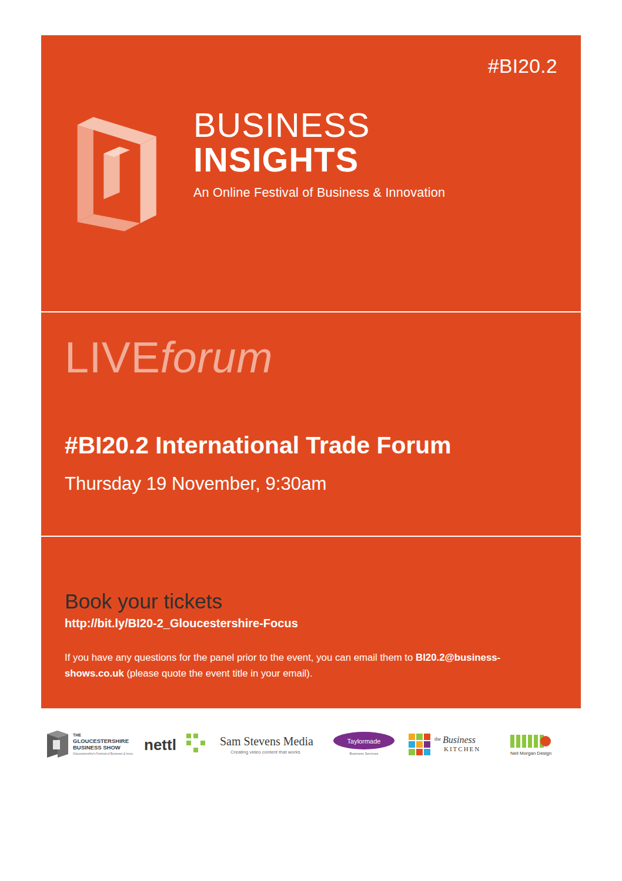#BI20.2
BUSINESSINSIGHTS
An Online Festival of Business & Innovation
LIVEforum
#BI20.2 International Trade Forum
Thursday 19 November, 9:30am
Book your tickets
http://bit.ly/BI20-2_Gloucestershire-Focus
If you have any questions for the panel prior to the event, you can email them to BI20.2@business-shows.co.uk (please quote the event title in your email).
THE GLOUCESTERSHIRE BUSINESS SHOW Gloucestershire's Festival of Business & Innovation
nettl
Sam Stevens Media Creating video content that works
Taylormade Business Services
the Business KITCHEN
Neil Morgan Design